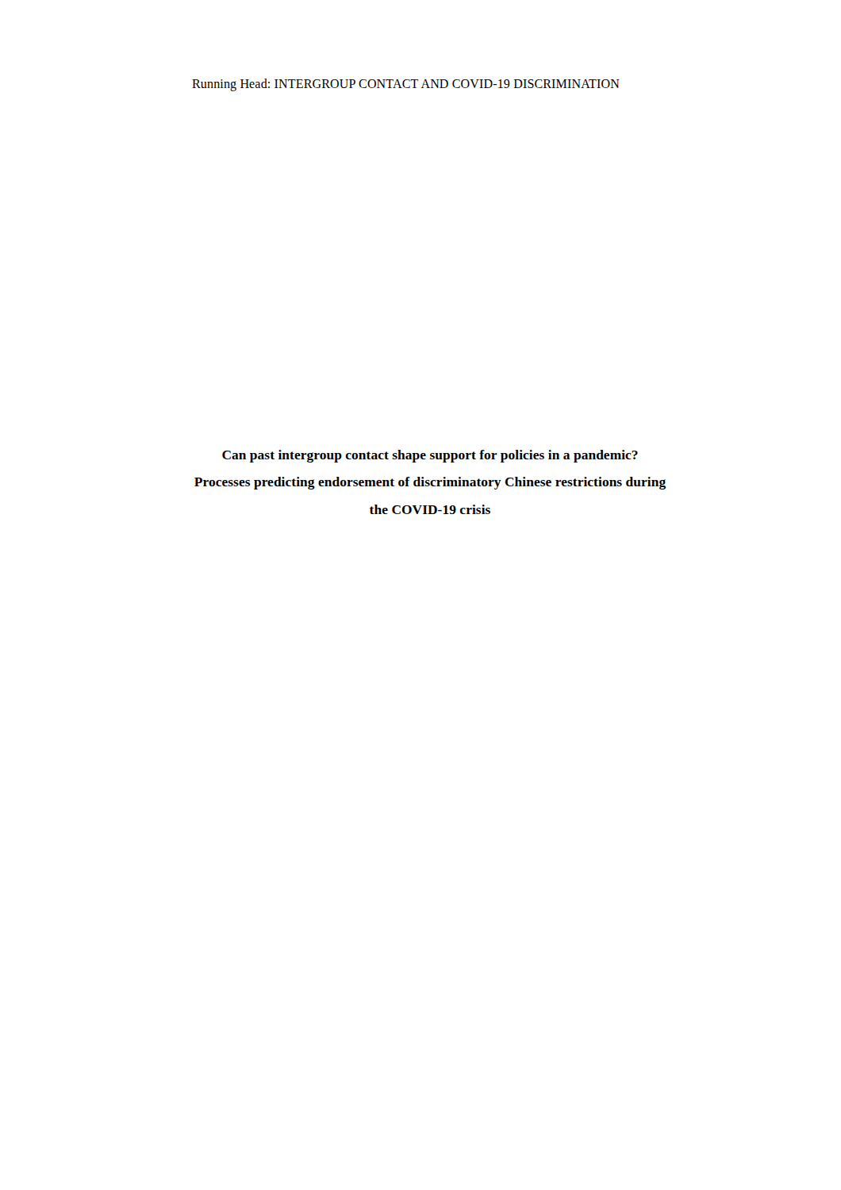Running Head: INTERGROUP CONTACT AND COVID-19 DISCRIMINATION
Can past intergroup contact shape support for policies in a pandemic? Processes predicting endorsement of discriminatory Chinese restrictions during the COVID-19 crisis